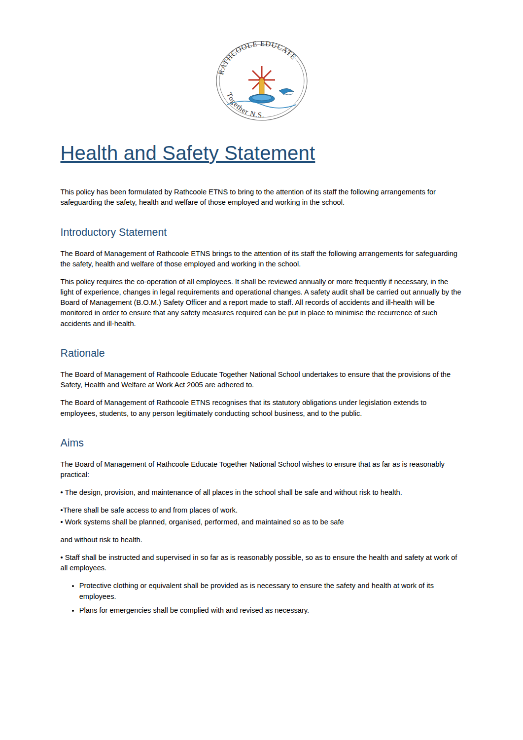RATHCOOLE EDUCATE Together N.S.
Health and Safety Statement
This policy has been formulated by Rathcoole ETNS to bring to the attention of its staff the following arrangements for safeguarding the safety, health and welfare of those employed and working in the school.
Introductory Statement
The Board of Management of Rathcoole ETNS brings to the attention of its staff the following arrangements for safeguarding the safety, health and welfare of those employed and working in the school.
This policy requires the co-operation of all employees. It shall be reviewed annually or more frequently if necessary, in the light of experience, changes in legal requirements and operational changes. A safety audit shall be carried out annually by the Board of Management (B.O.M.) Safety Officer and a report made to staff. All records of accidents and ill-health will be monitored in order to ensure that any safety measures required can be put in place to minimise the recurrence of such accidents and ill-health.
Rationale
The Board of Management of Rathcoole Educate Together National School undertakes to ensure that the provisions of the Safety, Health and Welfare at Work Act 2005 are adhered to.
The Board of Management of Rathcoole ETNS recognises that its statutory obligations under legislation extends to employees, students, to any person legitimately conducting school business, and to the public.
Aims
The Board of Management of Rathcoole Educate Together National School wishes to ensure that as far as is reasonably practical:
• The design, provision, and maintenance of all places in the school shall be safe and without risk to health.
•There shall be safe access to and from places of work.
• Work systems shall be planned, organised, performed, and maintained so as to be safe
and without risk to health.
• Staff shall be instructed and supervised in so far as is reasonably possible, so as to ensure the health and safety at work of all employees.
Protective clothing or equivalent shall be provided as is necessary to ensure the safety and health at work of its employees.
Plans for emergencies shall be complied with and revised as necessary.